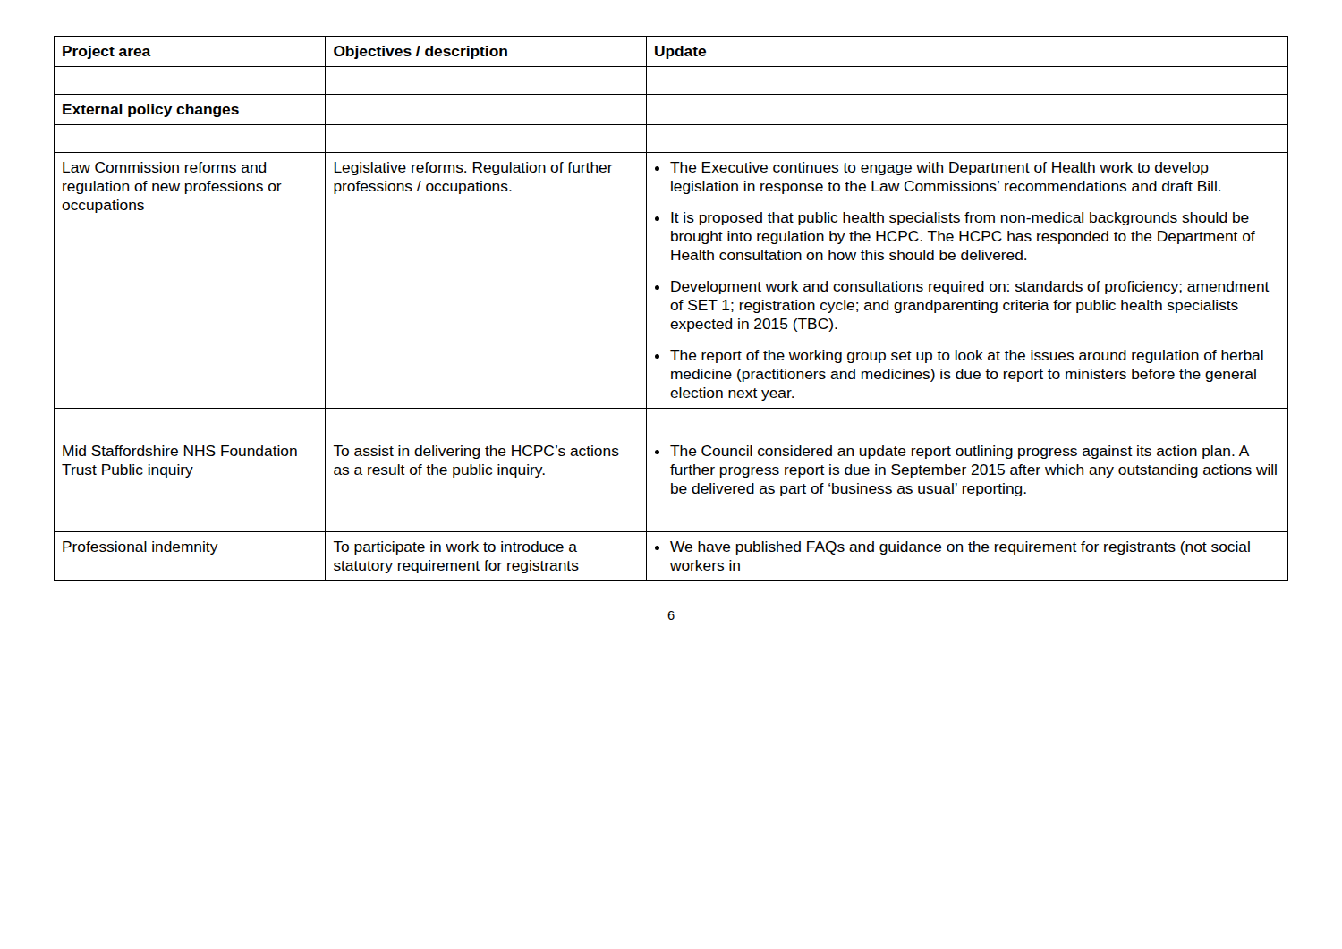| Project area | Objectives / description | Update |
| --- | --- | --- |
| External policy changes | | |
| Law Commission reforms and regulation of new professions or occupations | Legislative reforms. Regulation of further professions / occupations. | The Executive continues to engage with Department of Health work to develop legislation in response to the Law Commissions’ recommendations and draft Bill. It is proposed that public health specialists from non-medical backgrounds should be brought into regulation by the HCPC. The HCPC has responded to the Department of Health consultation on how this should be delivered. Development work and consultations required on: standards of proficiency; amendment of SET 1; registration cycle; and grandparenting criteria for public health specialists expected in 2015 (TBC). The report of the working group set up to look at the issues around regulation of herbal medicine (practitioners and medicines) is due to report to ministers before the general election next year. |
| Mid Staffordshire NHS Foundation Trust Public inquiry | To assist in delivering the HCPC’s actions as a result of the public inquiry. | The Council considered an update report outlining progress against its action plan. A further progress report is due in September 2015 after which any outstanding actions will be delivered as part of ‘business as usual’ reporting. |
| Professional indemnity | To participate in work to introduce a statutory requirement for registrants | We have published FAQs and guidance on the requirement for registrants (not social workers in |
6